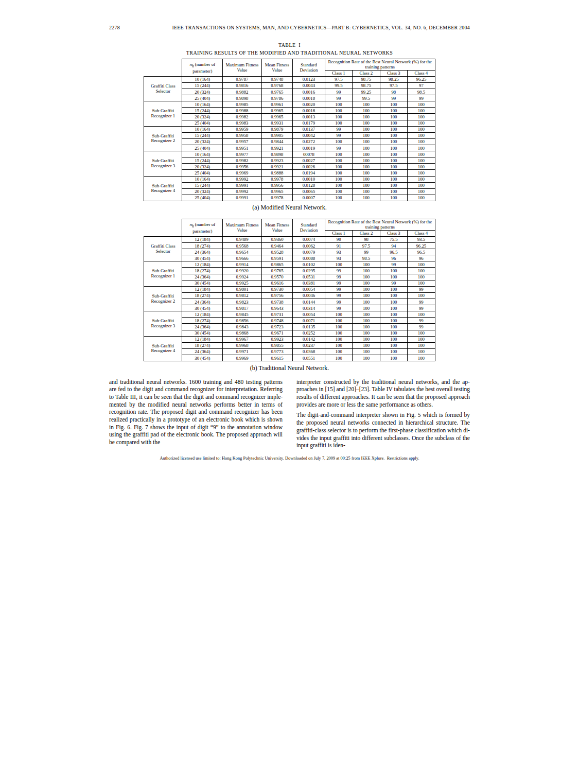2278
IEEE TRANSACTIONS ON SYSTEMS, MAN, AND CYBERNETICS—PART B: CYBERNETICS, VOL. 34, NO. 6, DECEMBER 2004
TABLE I TRAINING RESULTS OF THE MODIFIED AND TRADITIONAL NEURAL NETWORKS
| | n h (number of parameter) | Maximum Fitness Value | Mean Fitness Value | Standard Deviation | Recognition Rate of the Best Neural Network (%) for the training patterns |
| --- | --- | --- | --- | --- | --- |
| Class 1 | Class 2 | Class 3 | Class 4 |
| Graffiti Class Selector | 10 (164) | 0.9787 | 0.9748 | 0.0123 | 97.5 | 98.75 | 98.25 | 96.25 |
| 15 (244) | 0.9816 | 0.9768 | 0.0043 | 99.5 | 98.75 | 97.5 | 97 |
| 20 (324) | 0.9882 | 0.9765 | 0.0016 | 99 | 99.25 | 98 | 98.5 |
| 25 (404) | 0.9898 | 0.9786 | 0.0018 | 99 | 99.5 | 99 | 99 |
| Sub-Graffiti Recognizer 1 | 10 (164) | 0.9985 | 0.9961 | 0.0020 | 100 | 100 | 100 | 100 |
| 15 (244) | 0.9988 | 0.9965 | 0.0018 | 100 | 100 | 100 | 100 |
| 20 (324) | 0.9982 | 0.9965 | 0.0013 | 100 | 100 | 100 | 100 |
| 25 (404) | 0.9983 | 0.9931 | 0.0179 | 100 | 100 | 100 | 100 |
| Sub-Graffiti Recognizer 2 | 10 (164) | 0.9959 | 0.9879 | 0.0137 | 99 | 100 | 100 | 100 |
| 15 (244) | 0.9958 | 0.9905 | 0.0042 | 99 | 100 | 100 | 100 |
| 20 (324) | 0.9957 | 0.9844 | 0.0272 | 100 | 100 | 100 | 100 |
| 25 (404) | 0.9951 | 0.9921 | 0.0019 | 99 | 100 | 100 | 100 |
| Sub-Graffiti Recognizer 3 | 10 (164) | 0.9977 | 0.9898 | 00078 | 100 | 100 | 100 | 100 |
| 15 (244) | 0.9982 | 0.9923 | 0.0027 | 100 | 100 | 100 | 100 |
| 20 (324) | 0.9956 | 0.9921 | 0.0026 | 100 | 100 | 100 | 100 |
| 25 (404) | 0.9969 | 0.9888 | 0.0194 | 100 | 100 | 100 | 100 |
| Sub-Graffiti Recognizer 4 | 10 (164) | 0.9992 | 0.9978 | 0.0010 | 100 | 100 | 100 | 100 |
| 15 (244) | 0.9991 | 0.9956 | 0.0128 | 100 | 100 | 100 | 100 |
| 20 (324) | 0.9992 | 0.9965 | 0.0065 | 100 | 100 | 100 | 100 |
| 25 (404) | 0.9991 | 0.9978 | 0.0007 | 100 | 100 | 100 | 100 |
(a) Modified Neural Network.
| | n h (number of parameter) | Maximum Fitness Value | Mean Fitness Value | Standard Deviation | Recognition Rate of the Best Neural Network (%) for the training patterns |
| --- | --- | --- | --- | --- | --- |
| Class 1 | Class 2 | Class 3 | Class 4 |
| Graffiti Class Selector | 12 (184) | 0.9489 | 0.9360 | 0.0074 | 90 | 98 | 75.5 | 93.5 |
| 18 (274) | 0.9568 | 0.9464 | 0.0062 | 91 | 97.5 | 94 | 96.25 |
| 24 (364) | 0.9654 | 0.9528 | 0.0079 | 93 | 99 | 96.5 | 96.5 |
| 30 (454) | 0.9666 | 0.9591 | 0.0088 | 93 | 98.5 | 96 | 96 |
| Sub-Graffiti Recognizer 1 | 12 (184) | 0.9914 | 0.9865 | 0.0102 | 100 | 100 | 99 | 100 |
| 18 (274) | 0.9920 | 0.9765 | 0.0295 | 99 | 100 | 100 | 100 |
| 24 (364) | 0.9924 | 0.9570 | 0.0531 | 99 | 100 | 100 | 100 |
| 30 (454) | 0.9925 | 0.9616 | 0.0381 | 99 | 100 | 99 | 100 |
| Sub-Graffiti Recognizer 2 | 12 (184) | 0.9801 | 0.9730 | 0.0054 | 99 | 100 | 100 | 99 |
| 18 (274) | 0.9812 | 0.9756 | 0.0046 | 99 | 100 | 100 | 100 |
| 24 (364) | 0.9823 | 0.9738 | 0.0144 | 99 | 100 | 100 | 99 |
| 30 (454) | 0.9817 | 0.9643 | 0.0314 | 99 | 100 | 100 | 99 |
| Sub-Graffiti Recognizer 3 | 12 (184) | 0.9845 | 0.9731 | 0.0054 | 100 | 100 | 100 | 100 |
| 18 (274) | 0.9856 | 0.9748 | 0.0071 | 100 | 100 | 100 | 99 |
| 24 (364) | 0.9843 | 0.9723 | 0.0135 | 100 | 100 | 100 | 99 |
| 30 (454) | 0.9868 | 0.9671 | 0.0252 | 100 | 100 | 100 | 100 |
| Sub-Graffiti Recognizer 4 | 12 (184) | 0.9967 | 0.9923 | 0.0142 | 100 | 100 | 100 | 100 |
| 18 (274) | 0.9968 | 0.9855 | 0.0237 | 100 | 100 | 100 | 100 |
| 24 (364) | 0.9971 | 0.9773 | 0.0368 | 100 | 100 | 100 | 100 |
| 30 (454) | 0.9969 | 0.9615 | 0.0551 | 100 | 100 | 100 | 100 |
(b) Traditional Neural Network.
and traditional neural networks. 1600 training and 480 testing patterns are fed to the digit and command recognizer for interpretation. Referring to Table III, it can be seen that the digit and command recognizer implemented by the modified neural networks performs better in terms of recognition rate. The proposed digit and command recognizer has been realized practically in a prototype of an electronic book which is shown in Fig. 6. Fig. 7 shows the input of digit “9” to the annotation window using the graffiti pad of the electronic book. The proposed approach will be compared with the
interpreter constructed by the traditional neural networks, and the approaches in [15] and [20]–[23]. Table IV tabulates the best overall testing results of different approaches. It can be seen that the proposed approach provides are more or less the same performance as others.
The digit-and-command interpreter shown in Fig. 5 which is formed by the proposed neural networks connected in hierarchical structure. The graffiti-class selector is to perform the first-phase classification which divides the input graffiti into different subclasses. Once the subclass of the input graffiti is iden-
Authorized licensed use limited to: Hong Kong Polytechnic University. Downloaded on July 7, 2009 at 00:25 from IEEE Xplore. Restrictions apply.